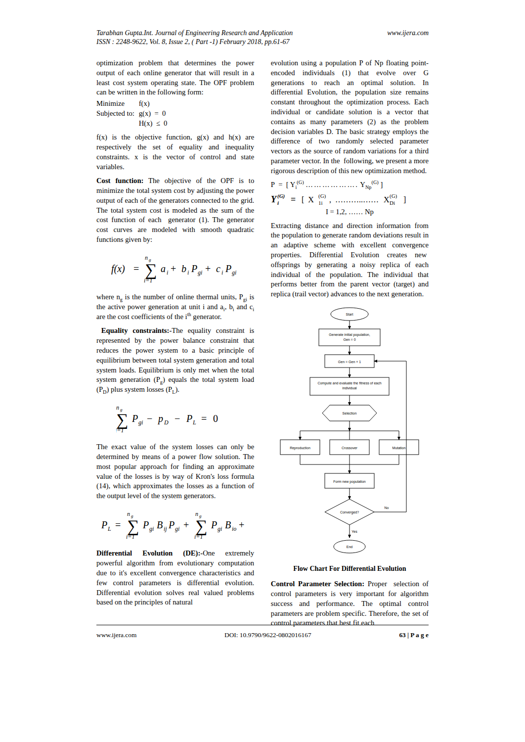Tarabhan Gupta.Int. Journal of Engineering Research and Application
www.ijera.com
ISSN : 2248-9622, Vol. 8, Issue 2, ( Part -1) February 2018, pp.61-67
optimization problem that determines the power output of each online generator that will result in a least cost system operating state. The OPF problem can be written in the following form:
| Minimize | f(x) |
| Subjected to: | g(x) = 0 |
| | H(x) ≤ 0 |
f(x) is the objective function, g(x) and h(x) are respectively the set of equality and inequality constraints. x is the vector of control and state variables.
Cost function: The objective of the OPF is to minimize the total system cost by adjusting the power output of each of the generators connected to the grid. The total system cost is modeled as the sum of the cost function of each generator (1). The generator cost curves are modeled with smooth quadratic functions given by:
f(x) = ∑ n g i=1 a i + b i P gi + c i P gi
where ng is the number of online thermal units, Pgi is the active power generation at unit i and ai, bi and ci are the cost coefficients of the ith generator.
Equality constraints:-The equality constraint is represented by the power balance constraint that reduces the power system to a basic principle of equilibrium between total system generation and total system loads. Equilibrium is only met when the total system generation (Pg) equals the total system load (PD) plus system losses (PL).
∑ n g i=1 P gi − p D − P L = 0
The exact value of the system losses can only be determined by means of a power flow solution. The most popular approach for finding an approximate value of the losses is by way of Kron's loss formula (14), which approximates the losses as a function of the output level of the system generators.
P L = ∑ n g i=1 P gi B ij P gi + ∑ n g i=1 P gi B io + B oo
Differential Evolution (DE):-One extremely powerful algorithm from evolutionary computation due to it's excellent convergence characteristics and few control parameters is differential evolution. Differential evolution solves real valued problems based on the principles of natural
evolution using a population P of Np floating point-encoded individuals (1) that evolve over G generations to reach an optimal solution. In differential Evolution, the population size remains constant throughout the optimization process. Each individual or candidate solution is a vector that contains as many parameters (2) as the problem decision variables D. The basic strategy employs the difference of two randomly selected parameter vectors as the source of random variations for a third parameter vector. In the following, we present a more rigorous description of this new optimization method.
P = [ Yi(G) ………………. YNp(G) ]
Y i (G) = [ X 1i (G) , ………..…… X Di (G) ]
I = 1,2, …… Np
Extracting distance and direction information from the population to generate random deviations result in an adaptive scheme with excellent convergence properties. Differential Evolution creates new offsprings by generating a noisy replica of each individual of the population. The individual that performs better from the parent vector (target) and replica (trail vector) advances to the next generation.
Start Generate initial population, Gen = 0 Gen = Gen + 1 Compute and evaluate the fitness of each individual Selection Reproduction Crossover Mutation Form new population Converged? No Yes End
Flow Chart For Differential Evolution
Control Parameter Selection: Proper selection of control parameters is very important for algorithm success and performance. The optimal control parameters are problem specific. Therefore, the set of control parameters that best fit each
www.ijera.com
DOI: 10.9790/9622-0802016167
63 | P a g e